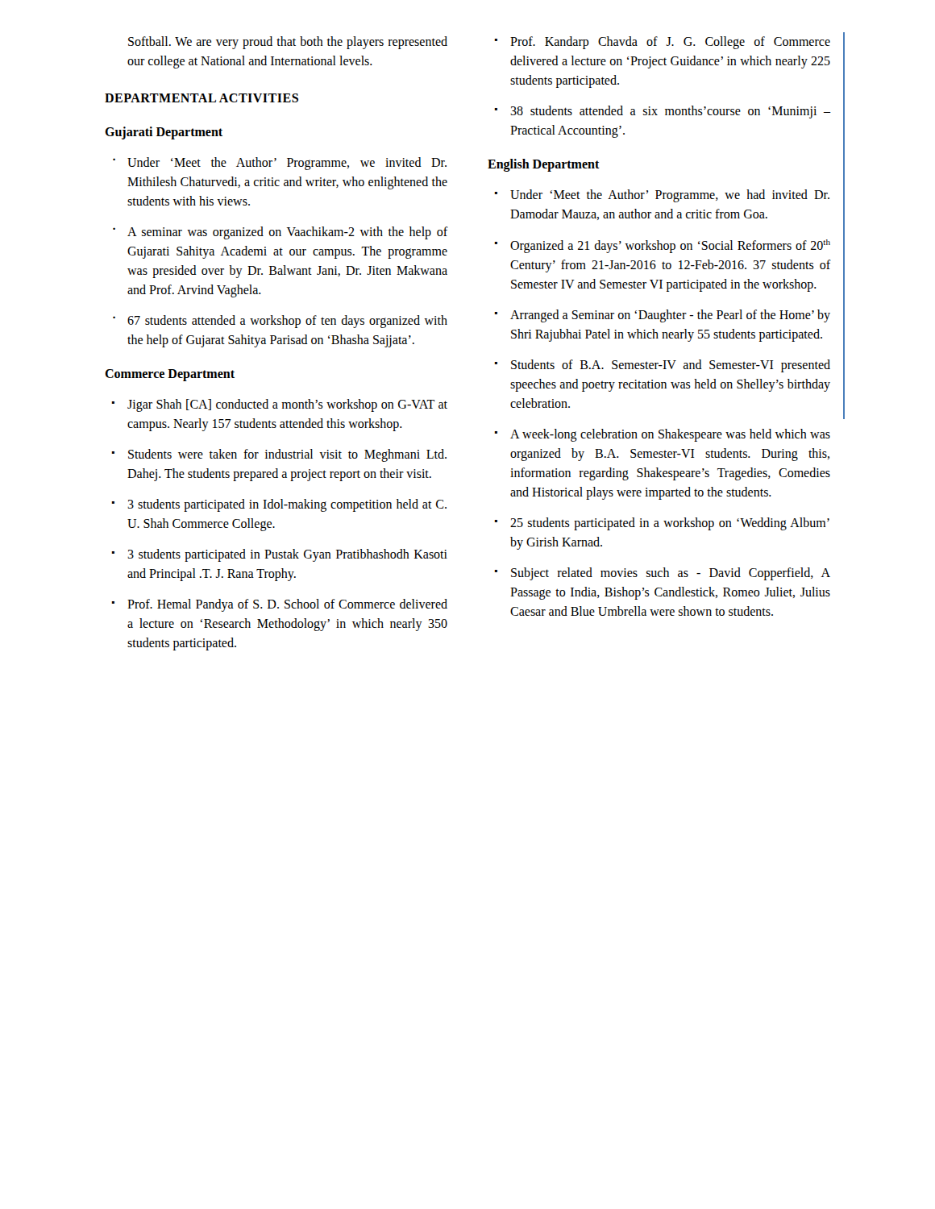Softball. We are very proud that both the players represented our college at National and International levels.
Departmental Activities
Gujarati Department
Under ‘Meet the Author’ Programme, we invited Dr. Mithilesh Chaturvedi, a critic and writer, who enlightened the students with his views.
A seminar was organized on Vaachikam-2 with the help of Gujarati Sahitya Academi at our campus. The programme was presided over by Dr. Balwant Jani, Dr. Jiten Makwana and Prof. Arvind Vaghela.
67 students attended a workshop of ten days organized with the help of Gujarat Sahitya Parisad on ‘Bhasha Sajjata’.
Commerce Department
Jigar Shah [CA] conducted a month’s workshop on G-VAT at campus. Nearly 157 students attended this workshop.
Students were taken for industrial visit to Meghmani Ltd. Dahej. The students prepared a project report on their visit.
3 students participated in Idol-making competition held at C. U. Shah Commerce College.
3 students participated in Pustak Gyan Pratibhashodh Kasoti and Principal .T. J. Rana Trophy.
Prof. Hemal Pandya of S. D. School of Commerce delivered a lecture on ‘Research Methodology’ in which nearly 350 students participated.
Prof. Kandarp Chavda of J. G. College of Commerce delivered a lecture on ‘Project Guidance’ in which nearly 225 students participated.
38 students attended a six months’course on ‘Munimji – Practical Accounting’.
English Department
Under ‘Meet the Author’ Programme, we had invited Dr. Damodar Mauza, an author and a critic from Goa.
Organized a 21 days’ workshop on ‘Social Reformers of 20th Century’ from 21-Jan-2016 to 12-Feb-2016. 37 students of Semester IV and Semester VI participated in the workshop.
Arranged a Seminar on ‘Daughter - the Pearl of the Home’ by Shri Rajubhai Patel in which nearly 55 students participated.
Students of B.A. Semester-IV and Semester-VI presented speeches and poetry recitation was held on Shelley’s birthday celebration.
A week-long celebration on Shakespeare was held which was organized by B.A. Semester-VI students. During this, information regarding Shakespeare’s Tragedies, Comedies and Historical plays were imparted to the students.
25 students participated in a workshop on ‘Wedding Album’ by Girish Karnad.
Subject related movies such as - David Copperfield, A Passage to India, Bishop’s Candlestick, Romeo Juliet, Julius Caesar and Blue Umbrella were shown to students.